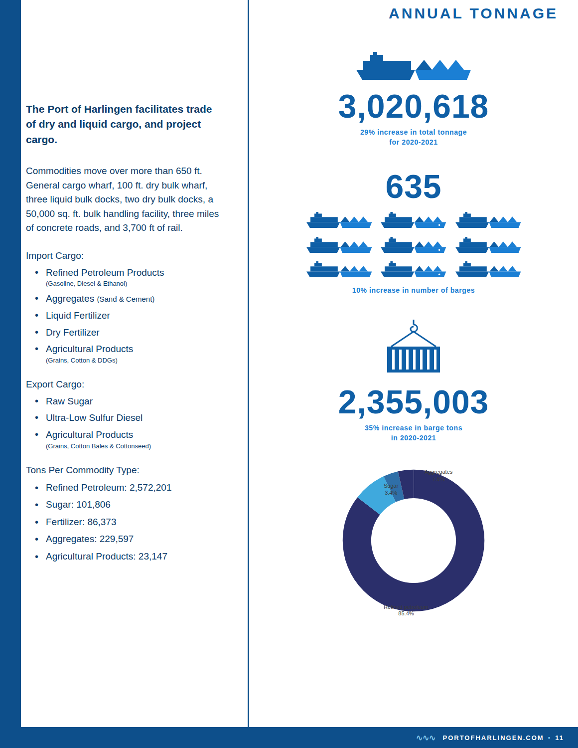ANNUAL TONNAGE
The Port of Harlingen facilitates trade of dry and liquid cargo, and project cargo.
Commodities move over more than 650 ft. General cargo wharf, 100 ft. dry bulk wharf, three liquid bulk docks, two dry bulk docks, a 50,000 sq. ft. bulk handling facility, three miles of concrete roads, and 3,700 ft of rail.
Import Cargo:
Refined Petroleum Products (Gasoline, Diesel & Ethanol)
Aggregates (Sand & Cement)
Liquid Fertilizer
Dry Fertilizer
Agricultural Products (Grains, Cotton & DDGs)
Export Cargo:
Raw Sugar
Ultra-Low Sulfur Diesel
Agricultural Products (Grains, Cotton Bales & Cottonseed)
Tons Per Commodity Type:
Refined Petroleum: 2,572,201
Sugar: 101,806
Fertilizer: 86,373
Aggregates: 229,597
Agricultural Products: 23,147
3,020,618
29% increase in total tonnage
for 2020-2021
635
10% increase in number of barges
2,355,003
35% increase in barge tons
in 2020-2021
Aggregates
7.6%
Sugar
3.4%
Refined petroleum
85.4%
∿∿∿ PORTOFHARLINGEN.COM ▪ 11